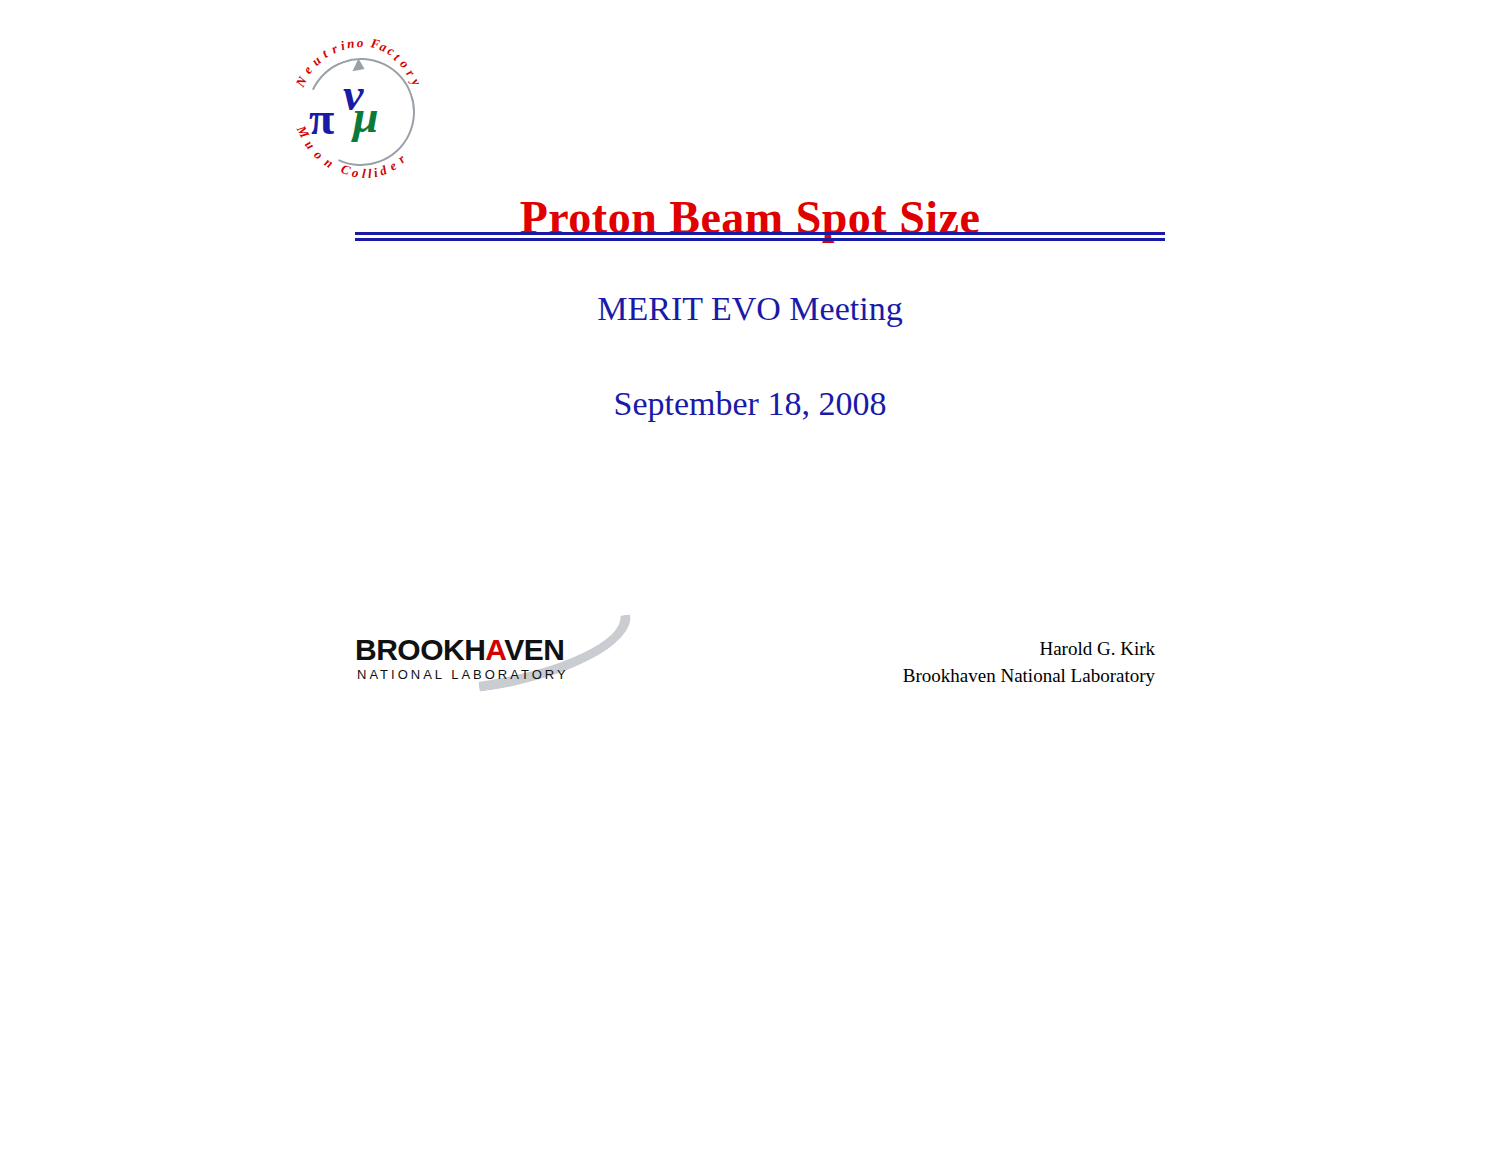N e u t r i n o F a c t o r y
M u o n C o l l i d e r
π ν μ
Proton Beam Spot Size
MERIT EVO Meeting September 18, 2008
BROOKHAVEN
NATIONAL LABORATORY
Harold G. Kirk
Brookhaven National Laboratory